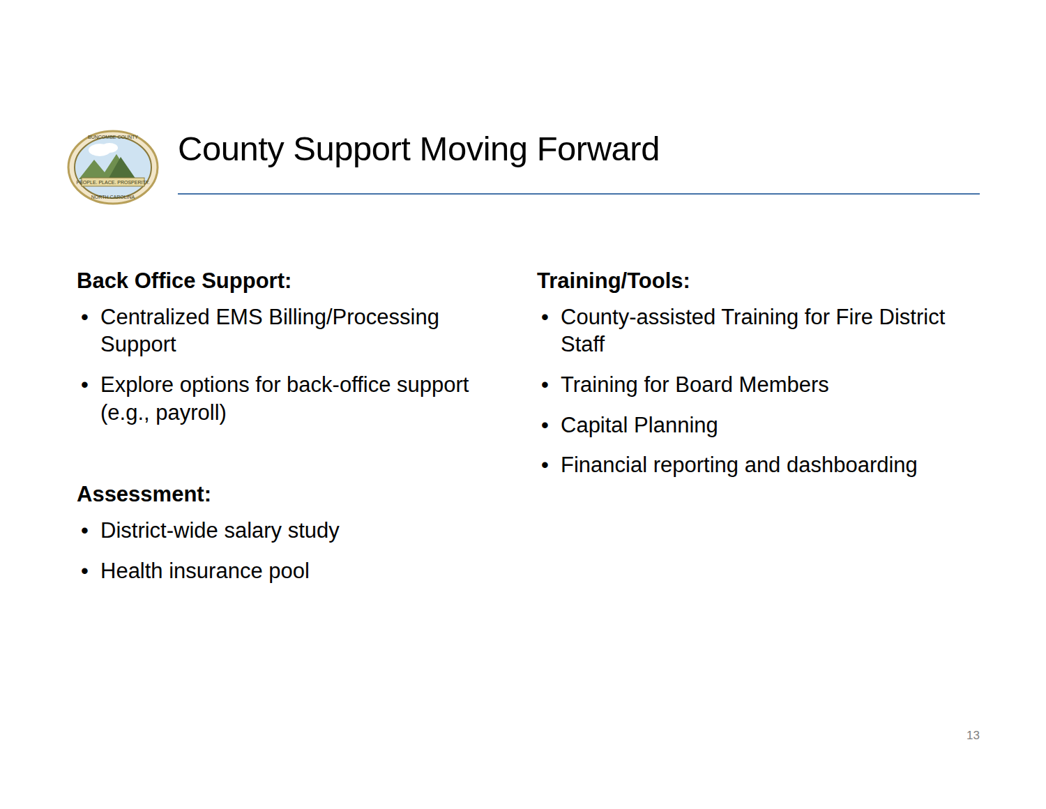PEOPLE. PLACE. PROSPERITY. BUNCOMBE COUNTY NORTH CAROLINA
County Support Moving Forward
Back Office Support:
Centralized EMS Billing/Processing Support
Explore options for back-office support (e.g., payroll)
Assessment:
District-wide salary study
Health insurance pool
Training/Tools:
County-assisted Training for Fire District Staff
Training for Board Members
Capital Planning
Financial reporting and dashboarding
13